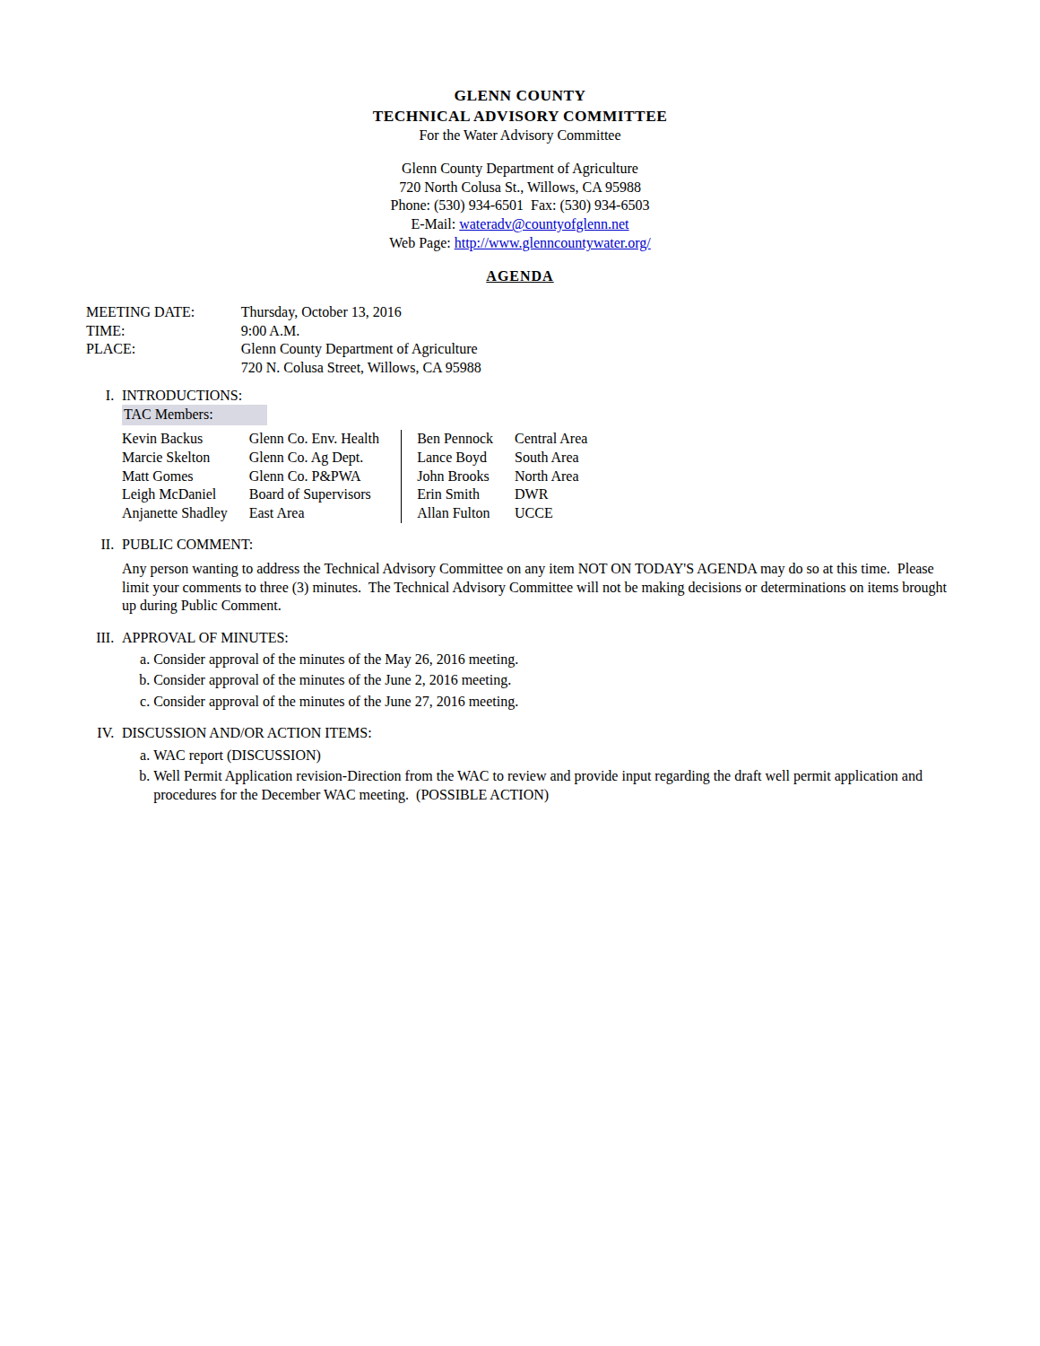GLENN COUNTY
TECHNICAL ADVISORY COMMITTEE
For the Water Advisory Committee
Glenn County Department of Agriculture
720 North Colusa St., Willows, CA 95988
Phone: (530) 934-6501 Fax: (530) 934-6503
E-Mail: wateradv@countyofglenn.net
Web Page: http://www.glenncountywater.org/
AGENDA
| MEETING DATE: | Thursday, October 13, 2016 |
| TIME: | 9:00 A.M. |
| PLACE: | Glenn County Department of Agriculture |
| | 720 N. Colusa Street, Willows, CA 95988 |
INTRODUCTIONS:
TAC Members:
| Kevin Backus | Glenn Co. Env. Health | Ben Pennock | Central Area |
| Marcie Skelton | Glenn Co. Ag Dept. | Lance Boyd | South Area |
| Matt Gomes | Glenn Co. P&PWA | John Brooks | North Area |
| Leigh McDaniel | Board of Supervisors | Erin Smith | DWR |
| Anjanette Shadley | East Area | Allan Fulton | UCCE |
PUBLIC COMMENT:
Any person wanting to address the Technical Advisory Committee on any item NOT ON TODAY'S AGENDA may do so at this time. Please limit your comments to three (3) minutes. The Technical Advisory Committee will not be making decisions or determinations on items brought up during Public Comment.
APPROVAL OF MINUTES:
Consider approval of the minutes of the May 26, 2016 meeting.
Consider approval of the minutes of the June 2, 2016 meeting.
Consider approval of the minutes of the June 27, 2016 meeting.
DISCUSSION AND/OR ACTION ITEMS:
WAC report (DISCUSSION)
Well Permit Application revision-Direction from the WAC to review and provide input regarding the draft well permit application and procedures for the December WAC meeting. (POSSIBLE ACTION)